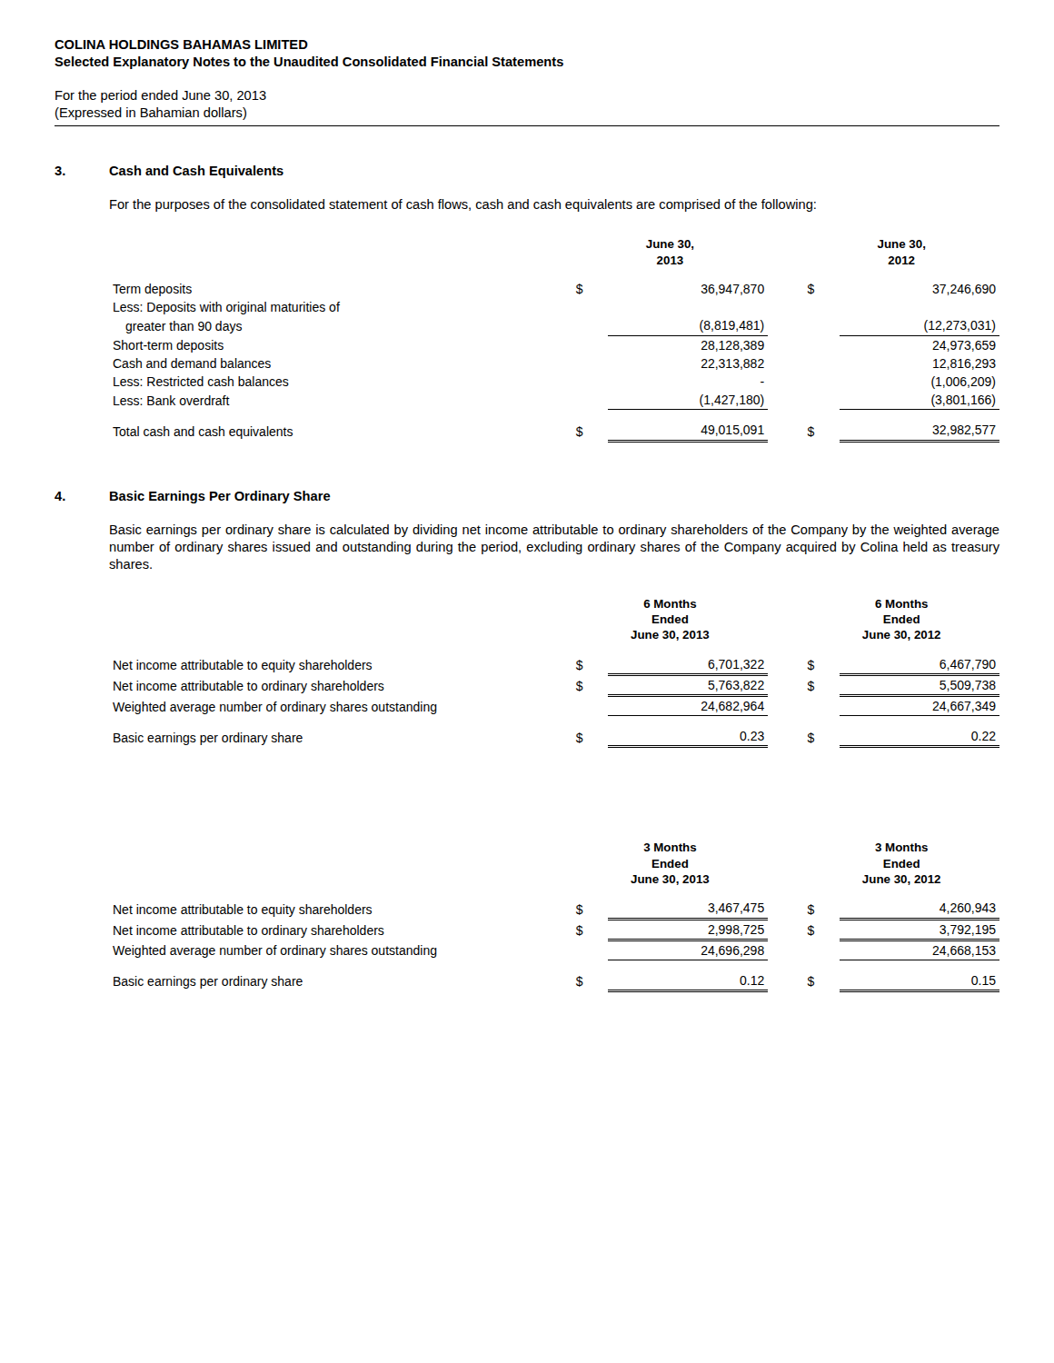COLINA HOLDINGS BAHAMAS LIMITED
Selected Explanatory Notes to the Unaudited Consolidated Financial Statements
For the period ended June 30, 2013
(Expressed in Bahamian dollars)
3. Cash and Cash Equivalents
For the purposes of the consolidated statement of cash flows, cash and cash equivalents are comprised of the following:
| | June 30, 2013 | | June 30, 2012 |
| --- | --- | --- | --- |
| Term deposits | $ | 36,947,870 | | $ | 37,246,690 |
| Less: Deposits with original maturities of | | | | | |
| greater than 90 days | | (8,819,481) | | | (12,273,031) |
| Short-term deposits | | 28,128,389 | | | 24,973,659 |
| Cash and demand balances | | 22,313,882 | | | 12,816,293 |
| Less: Restricted cash balances | | - | | | (1,006,209) |
| Less: Bank overdraft | | (1,427,180) | | | (3,801,166) |
| Total cash and cash equivalents | $ | 49,015,091 | | $ | 32,982,577 |
4. Basic Earnings Per Ordinary Share
Basic earnings per ordinary share is calculated by dividing net income attributable to ordinary shareholders of the Company by the weighted average number of ordinary shares issued and outstanding during the period, excluding ordinary shares of the Company acquired by Colina held as treasury shares.
| | 6 Months Ended June 30, 2013 | | 6 Months Ended June 30, 2012 |
| --- | --- | --- | --- |
| Net income attributable to equity shareholders | $ | 6,701,322 | | $ | 6,467,790 |
| Net income attributable to ordinary shareholders | $ | 5,763,822 | | $ | 5,509,738 |
| Weighted average number of ordinary shares outstanding | | 24,682,964 | | | 24,667,349 |
| Basic earnings per ordinary share | $ | 0.23 | | $ | 0.22 |
| | 3 Months Ended June 30, 2013 | | 3 Months Ended June 30, 2012 |
| --- | --- | --- | --- |
| Net income attributable to equity shareholders | $ | 3,467,475 | | $ | 4,260,943 |
| Net income attributable to ordinary shareholders | $ | 2,998,725 | | $ | 3,792,195 |
| Weighted average number of ordinary shares outstanding | | 24,696,298 | | | 24,668,153 |
| Basic earnings per ordinary share | $ | 0.12 | | $ | 0.15 |